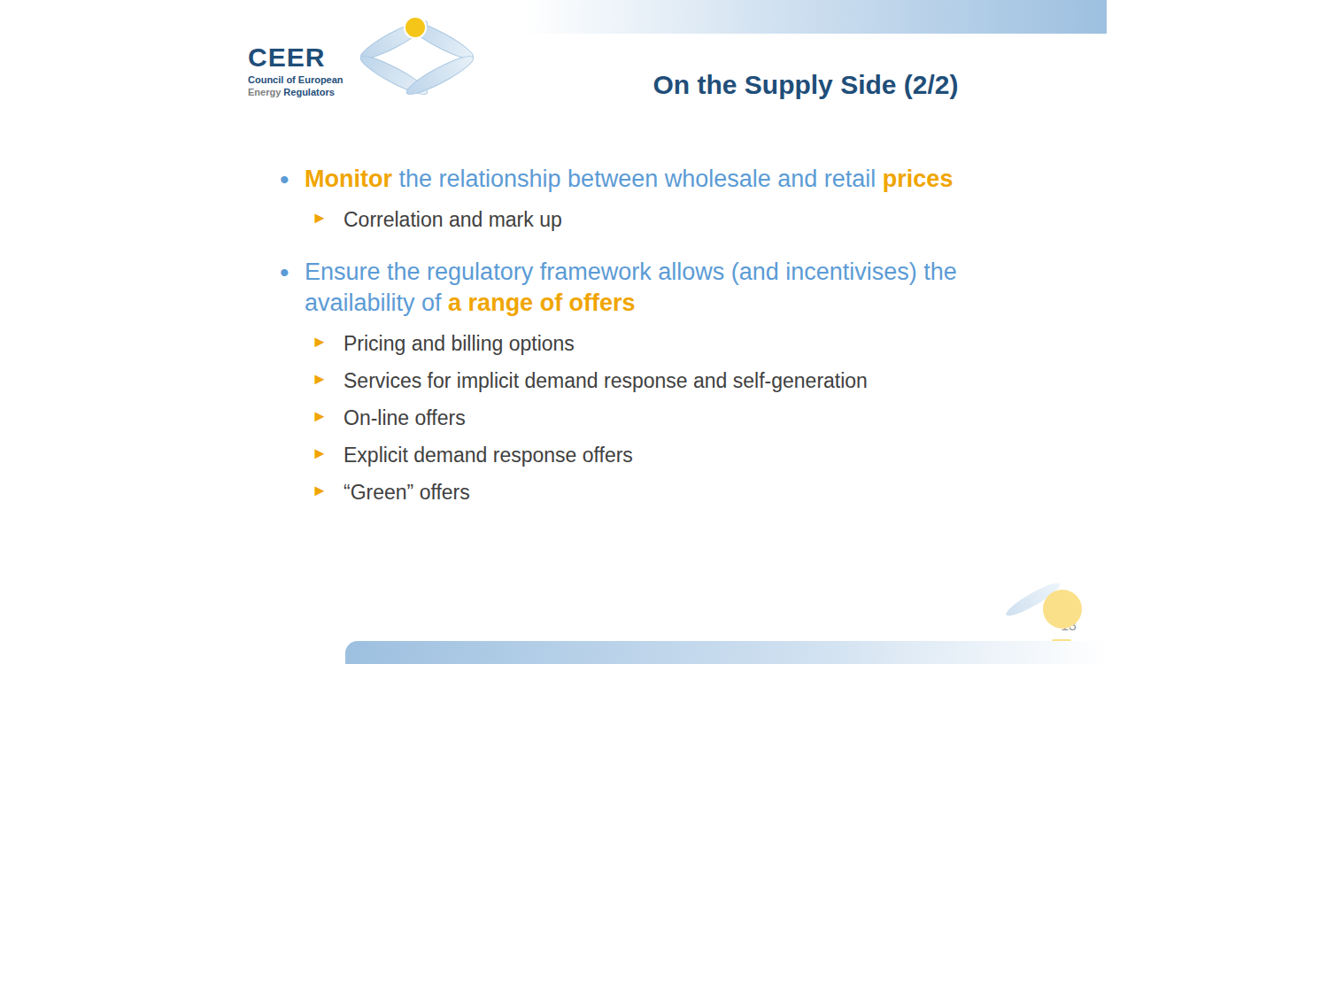CEER
Council of European
Energy Regulators
On the Supply Side (2/2)
Monitor the relationship between wholesale and retail prices
Correlation and mark up
Ensure the regulatory framework allows (and incentivises) the availability of a range of offers
Pricing and billing options
Services for implicit demand response and self-generation
On-line offers
Explicit demand response offers
“Green” offers
13